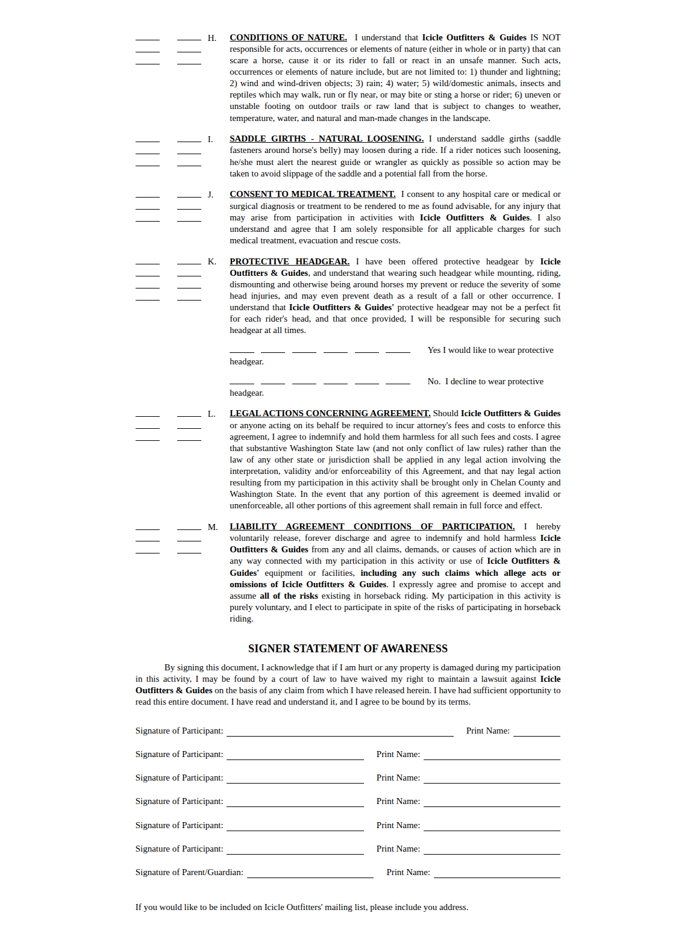H.
CONDITIONS OF NATURE. I understand that Icicle Outfitters & Guides IS NOT responsible for acts, occurrences or elements of nature (either in whole or in party) that can scare a horse, cause it or its rider to fall or react in an unsafe manner. Such acts, occurrences or elements of nature include, but are not limited to: 1) thunder and lightning; 2) wind and wind-driven objects; 3) rain; 4) water; 5) wild/domestic animals, insects and reptiles which may walk, run or fly near, or may bite or sting a horse or rider; 6) uneven or unstable footing on outdoor trails or raw land that is subject to changes to weather, temperature, water, and natural and man-made changes in the landscape.
I.
SADDLE GIRTHS - NATURAL LOOSENING. I understand saddle girths (saddle fasteners around horse's belly) may loosen during a ride. If a rider notices such loosening, he/she must alert the nearest guide or wrangler as quickly as possible so action may be taken to avoid slippage of the saddle and a potential fall from the horse.
J.
CONSENT TO MEDICAL TREATMENT. I consent to any hospital care or medical or surgical diagnosis or treatment to be rendered to me as found advisable, for any injury that may arise from participation in activities with Icicle Outfitters & Guides. I also understand and agree that I am solely responsible for all applicable charges for such medical treatment, evacuation and rescue costs.
K.
PROTECTIVE HEADGEAR. I have been offered protective headgear by Icicle Outfitters & Guides, and understand that wearing such headgear while mounting, riding, dismounting and otherwise being around horses my prevent or reduce the severity of some head injuries, and may even prevent death as a result of a fall or other occurrence. I understand that Icicle Outfitters & Guides' protective headgear may not be a perfect fit for each rider's head, and that once provided, I will be responsible for securing such headgear at all times.
Yes I would like to wear protective headgear.
No. I decline to wear protective headgear.
L.
LEGAL ACTIONS CONCERNING AGREEMENT. Should Icicle Outfitters & Guides or anyone acting on its behalf be required to incur attorney's fees and costs to enforce this agreement, I agree to indemnify and hold them harmless for all such fees and costs. I agree that substantive Washington State law (and not only conflict of law rules) rather than the law of any other state or jurisdiction shall be applied in any legal action involving the interpretation, validity and/or enforceability of this Agreement, and that nay legal action resulting from my participation in this activity shall be brought only in Chelan County and Washington State. In the event that any portion of this agreement is deemed invalid or unenforceable, all other portions of this agreement shall remain in full force and effect.
M.
LIABILITY AGREEMENT CONDITIONS OF PARTICIPATION. I hereby voluntarily release, forever discharge and agree to indemnify and hold harmless Icicle Outfitters & Guides from any and all claims, demands, or causes of action which are in any way connected with my participation in this activity or use of Icicle Outfitters & Guides' equipment or facilities, including any such claims which allege acts or omissions of Icicle Outfitters & Guides. I expressly agree and promise to accept and assume all of the risks existing in horseback riding. My participation in this activity is purely voluntary, and I elect to participate in spite of the risks of participating in horseback riding.
SIGNER STATEMENT OF AWARENESS
By signing this document, I acknowledge that if I am hurt or any property is damaged during my participation in this activity, I may be found by a court of law to have waived my right to maintain a lawsuit against Icicle Outfitters & Guides on the basis of any claim from which I have released herein. I have had sufficient opportunity to read this entire document. I have read and understand it, and I agree to be bound by its terms.
Signature of Participant: Print Name:
Signature of Participant: Print Name:
Signature of Participant: Print Name:
Signature of Participant: Print Name:
Signature of Participant: Print Name:
Signature of Participant: Print Name:
Signature of Parent/Guardian: Print Name:
If you would like to be included on Icicle Outfitters' mailing list, please include you address.